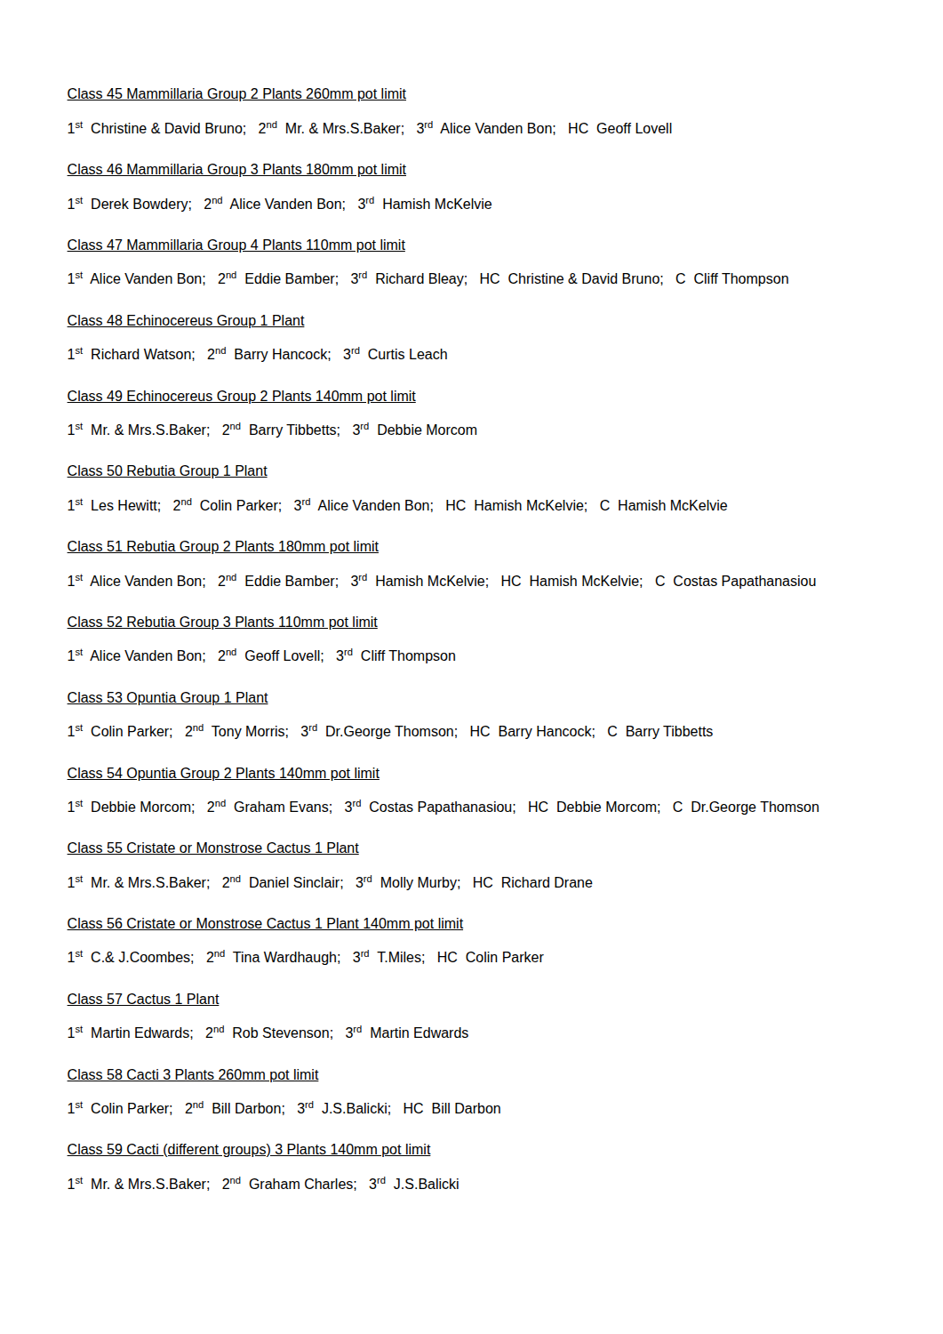Class 45 Mammillaria Group 2 Plants 260mm pot limit
1st Christine & David Bruno; 2nd Mr. & Mrs.S.Baker; 3rd Alice Vanden Bon; HC Geoff Lovell
Class 46 Mammillaria Group 3 Plants 180mm pot limit
1st Derek Bowdery; 2nd Alice Vanden Bon; 3rd Hamish McKelvie
Class 47 Mammillaria Group 4 Plants 110mm pot limit
1st Alice Vanden Bon; 2nd Eddie Bamber; 3rd Richard Bleay; HC Christine & David Bruno; C Cliff Thompson
Class 48 Echinocereus Group 1 Plant
1st Richard Watson; 2nd Barry Hancock; 3rd Curtis Leach
Class 49 Echinocereus Group 2 Plants 140mm pot limit
1st Mr. & Mrs.S.Baker; 2nd Barry Tibbetts; 3rd Debbie Morcom
Class 50 Rebutia Group 1 Plant
1st Les Hewitt; 2nd Colin Parker; 3rd Alice Vanden Bon; HC Hamish McKelvie; C Hamish McKelvie
Class 51 Rebutia Group 2 Plants 180mm pot limit
1st Alice Vanden Bon; 2nd Eddie Bamber; 3rd Hamish McKelvie; HC Hamish McKelvie; C Costas Papathanasiou
Class 52 Rebutia Group 3 Plants 110mm pot limit
1st Alice Vanden Bon; 2nd Geoff Lovell; 3rd Cliff Thompson
Class 53 Opuntia Group 1 Plant
1st Colin Parker; 2nd Tony Morris; 3rd Dr.George Thomson; HC Barry Hancock; C Barry Tibbetts
Class 54 Opuntia Group 2 Plants 140mm pot limit
1st Debbie Morcom; 2nd Graham Evans; 3rd Costas Papathanasiou; HC Debbie Morcom; C Dr.George Thomson
Class 55 Cristate or Monstrose Cactus 1 Plant
1st Mr. & Mrs.S.Baker; 2nd Daniel Sinclair; 3rd Molly Murby; HC Richard Drane
Class 56 Cristate or Monstrose Cactus 1 Plant 140mm pot limit
1st C.& J.Coombes; 2nd Tina Wardhaugh; 3rd T.Miles; HC Colin Parker
Class 57 Cactus 1 Plant
1st Martin Edwards; 2nd Rob Stevenson; 3rd Martin Edwards
Class 58 Cacti 3 Plants 260mm pot limit
1st Colin Parker; 2nd Bill Darbon; 3rd J.S.Balicki; HC Bill Darbon
Class 59 Cacti (different groups) 3 Plants 140mm pot limit
1st Mr. & Mrs.S.Baker; 2nd Graham Charles; 3rd J.S.Balicki